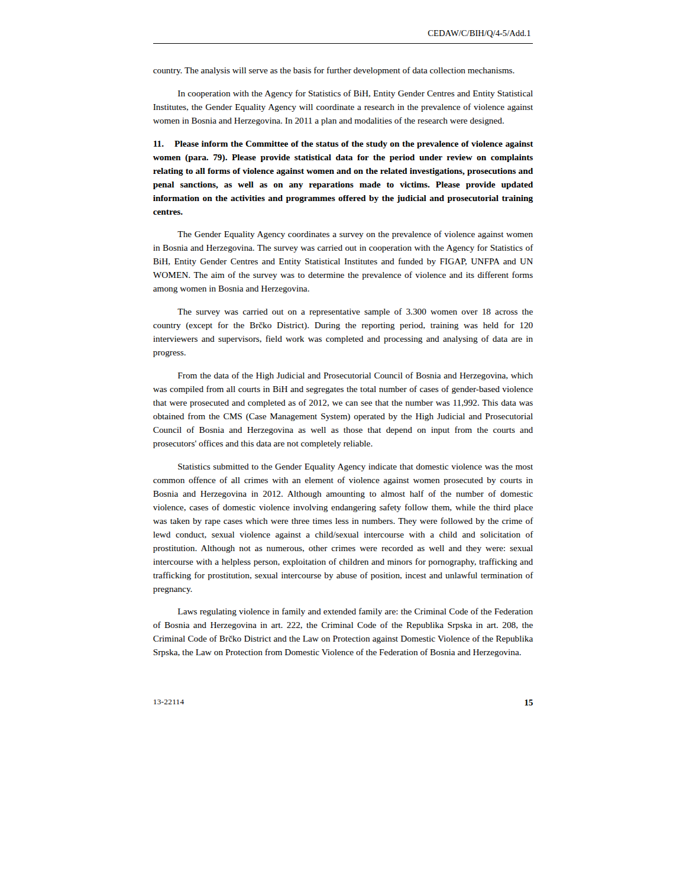CEDAW/C/BIH/Q/4-5/Add.1
country. The analysis will serve as the basis for further development of data collection mechanisms.
In cooperation with the Agency for Statistics of BiH, Entity Gender Centres and Entity Statistical Institutes, the Gender Equality Agency will coordinate a research in the prevalence of violence against women in Bosnia and Herzegovina. In 2011 a plan and modalities of the research were designed.
11. Please inform the Committee of the status of the study on the prevalence of violence against women (para. 79). Please provide statistical data for the period under review on complaints relating to all forms of violence against women and on the related investigations, prosecutions and penal sanctions, as well as on any reparations made to victims. Please provide updated information on the activities and programmes offered by the judicial and prosecutorial training centres.
The Gender Equality Agency coordinates a survey on the prevalence of violence against women in Bosnia and Herzegovina. The survey was carried out in cooperation with the Agency for Statistics of BiH, Entity Gender Centres and Entity Statistical Institutes and funded by FIGAP, UNFPA and UN WOMEN. The aim of the survey was to determine the prevalence of violence and its different forms among women in Bosnia and Herzegovina.
The survey was carried out on a representative sample of 3.300 women over 18 across the country (except for the Brčko District). During the reporting period, training was held for 120 interviewers and supervisors, field work was completed and processing and analysing of data are in progress.
From the data of the High Judicial and Prosecutorial Council of Bosnia and Herzegovina, which was compiled from all courts in BiH and segregates the total number of cases of gender-based violence that were prosecuted and completed as of 2012, we can see that the number was 11,992. This data was obtained from the CMS (Case Management System) operated by the High Judicial and Prosecutorial Council of Bosnia and Herzegovina as well as those that depend on input from the courts and prosecutors' offices and this data are not completely reliable.
Statistics submitted to the Gender Equality Agency indicate that domestic violence was the most common offence of all crimes with an element of violence against women prosecuted by courts in Bosnia and Herzegovina in 2012. Although amounting to almost half of the number of domestic violence, cases of domestic violence involving endangering safety follow them, while the third place was taken by rape cases which were three times less in numbers. They were followed by the crime of lewd conduct, sexual violence against a child/sexual intercourse with a child and solicitation of prostitution. Although not as numerous, other crimes were recorded as well and they were: sexual intercourse with a helpless person, exploitation of children and minors for pornography, trafficking and trafficking for prostitution, sexual intercourse by abuse of position, incest and unlawful termination of pregnancy.
Laws regulating violence in family and extended family are: the Criminal Code of the Federation of Bosnia and Herzegovina in art. 222, the Criminal Code of the Republika Srpska in art. 208, the Criminal Code of Brčko District and the Law on Protection against Domestic Violence of the Republika Srpska, the Law on Protection from Domestic Violence of the Federation of Bosnia and Herzegovina.
13-22114 15